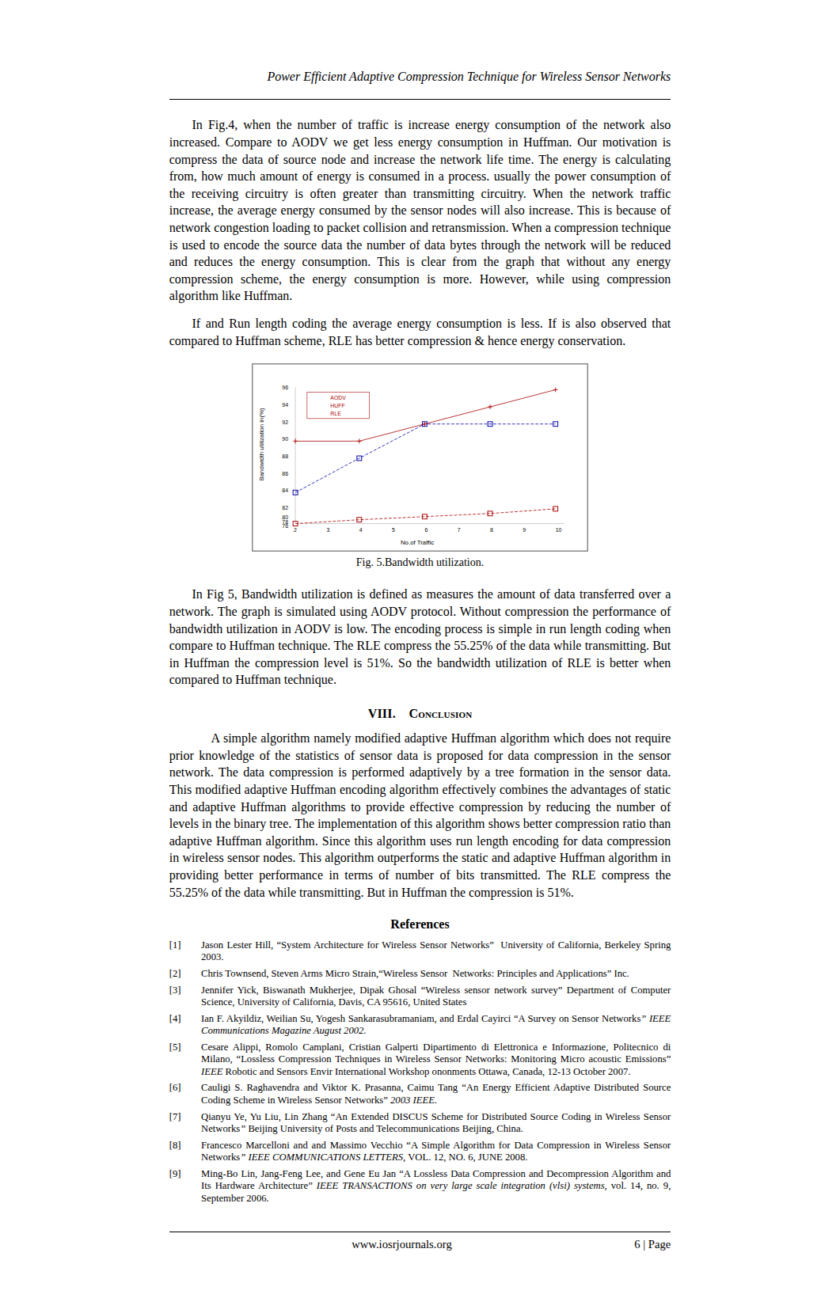Power Efficient Adaptive Compression Technique for Wireless Sensor Networks
In Fig.4, when the number of traffic is increase energy consumption of the network also increased. Compare to AODV we get less energy consumption in Huffman. Our motivation is compress the data of source node and increase the network life time. The energy is calculating from, how much amount of energy is consumed in a process. usually the power consumption of the receiving circuitry is often greater than transmitting circuitry. When the network traffic increase, the average energy consumed by the sensor nodes will also increase. This is because of network congestion loading to packet collision and retransmission. When a compression technique is used to encode the source data the number of data bytes through the network will be reduced and reduces the energy consumption. This is clear from the graph that without any energy compression scheme, the energy consumption is more. However, while using compression algorithm like Huffman.
If and Run length coding the average energy consumption is less. If is also observed that compared to Huffman scheme, RLE has better compression & hence energy conservation.
Fig. 5.Bandwidth utilization.
In Fig 5, Bandwidth utilization is defined as measures the amount of data transferred over a network. The graph is simulated using AODV protocol. Without compression the performance of bandwidth utilization in AODV is low. The encoding process is simple in run length coding when compare to Huffman technique. The RLE compress the 55.25% of the data while transmitting. But in Huffman the compression level is 51%. So the bandwidth utilization of RLE is better when compared to Huffman technique.
VIII. Conclusion
A simple algorithm namely modified adaptive Huffman algorithm which does not require prior knowledge of the statistics of sensor data is proposed for data compression in the sensor network. The data compression is performed adaptively by a tree formation in the sensor data. This modified adaptive Huffman encoding algorithm effectively combines the advantages of static and adaptive Huffman algorithms to provide effective compression by reducing the number of levels in the binary tree. The implementation of this algorithm shows better compression ratio than adaptive Huffman algorithm. Since this algorithm uses run length encoding for data compression in wireless sensor nodes. This algorithm outperforms the static and adaptive Huffman algorithm in providing better performance in terms of number of bits transmitted. The RLE compress the 55.25% of the data while transmitting. But in Huffman the compression is 51%.
References
[1] Jason Lester Hill, “System Architecture for Wireless Sensor Networks” University of California, Berkeley Spring 2003.
[2] Chris Townsend, Steven Arms Micro Strain,“Wireless Sensor Networks: Principles and Applications” Inc.
[3] Jennifer Yick, Biswanath Mukherjee, Dipak Ghosal “Wireless sensor network survey” Department of Computer Science, University of California, Davis, CA 95616, United States
[4] Ian F. Akyildiz, Weilian Su, Yogesh Sankarasubramaniam, and Erdal Cayirci “A Survey on Sensor Networks” IEEE Communications Magazine August 2002.
[5] Cesare Alippi, Romolo Camplani, Cristian Galperti Dipartimento di Elettronica e Informazione, Politecnico di Milano, “Lossless Compression Techniques in Wireless Sensor Networks: Monitoring Micro acoustic Emissions” IEEE Robotic and Sensors Envir International Workshop ononments Ottawa, Canada, 12-13 October 2007.
[6] Cauligi S. Raghavendra and Viktor K. Prasanna, Caimu Tang “An Energy Efficient Adaptive Distributed Source Coding Scheme in Wireless Sensor Networks” 2003 IEEE.
[7] Qianyu Ye, Yu Liu, Lin Zhang “An Extended DISCUS Scheme for Distributed Source Coding in Wireless Sensor Networks” Beijing University of Posts and Telecommunications Beijing, China.
[8] Francesco Marcelloni and and Massimo Vecchio “A Simple Algorithm for Data Compression in Wireless Sensor Networks” IEEE COMMUNICATIONS LETTERS, VOL. 12, NO. 6, JUNE 2008.
[9] Ming-Bo Lin, Jang-Feng Lee, and Gene Eu Jan “A Lossless Data Compression and Decompression Algorithm and Its Hardware Architecture” IEEE TRANSACTIONS on very large scale integration (vlsi) systems, vol. 14, no. 9, September 2006.
www.iosrjournals.org 6 | Page